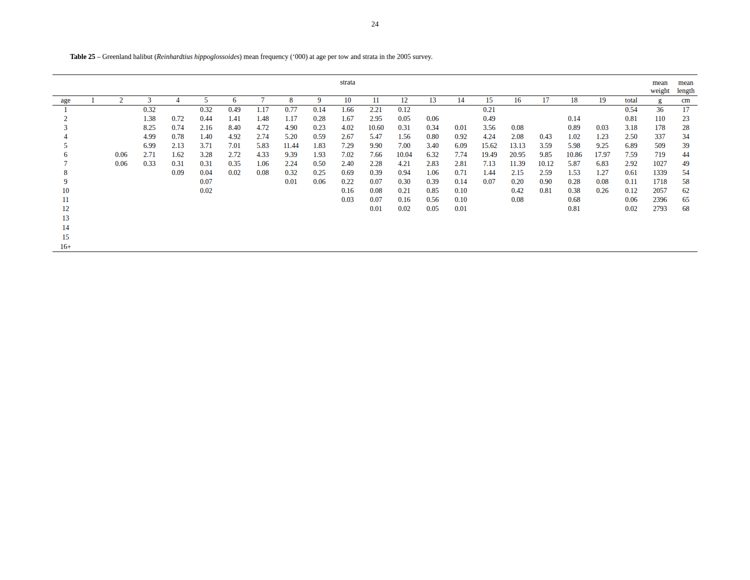24
Table 25 – Greenland halibut (Reinhardtius hippoglossoides) mean frequency (‘000) at age per tow and strata in the 2005 survey.
| | strata | | mean | mean |
| | | | weight | length |
| age | 1 | 2 | 3 | 4 | 5 | 6 | 7 | 8 | 9 | 10 | 11 | 12 | 13 | 14 | 15 | 16 | 17 | 18 | 19 | total | g | cm |
| 1 | | | 0.32 | | 0.32 | 0.49 | 1.17 | 0.77 | 0.14 | 1.66 | 2.21 | 0.12 | | | 0.21 | | | | | 0.54 | 36 | 17 |
| 2 | | | 1.38 | 0.72 | 0.44 | 1.41 | 1.48 | 1.17 | 0.28 | 1.67 | 2.95 | 0.05 | 0.06 | | 0.49 | | | 0.14 | | 0.81 | 110 | 23 |
| 3 | | | 8.25 | 0.74 | 2.16 | 8.40 | 4.72 | 4.90 | 0.23 | 4.02 | 10.60 | 0.31 | 0.34 | 0.01 | 3.56 | 0.08 | | 0.89 | 0.03 | 3.18 | 178 | 28 |
| 4 | | | 4.99 | 0.78 | 1.40 | 4.92 | 2.74 | 5.20 | 0.59 | 2.67 | 5.47 | 1.56 | 0.80 | 0.92 | 4.24 | 2.08 | 0.43 | 1.02 | 1.23 | 2.50 | 337 | 34 |
| 5 | | | 6.99 | 2.13 | 3.71 | 7.01 | 5.83 | 11.44 | 1.83 | 7.29 | 9.90 | 7.00 | 3.40 | 6.09 | 15.62 | 13.13 | 3.59 | 5.98 | 9.25 | 6.89 | 509 | 39 |
| 6 | | 0.06 | 2.71 | 1.62 | 3.28 | 2.72 | 4.33 | 9.39 | 1.93 | 7.02 | 7.66 | 10.04 | 6.32 | 7.74 | 19.49 | 20.95 | 9.85 | 10.86 | 17.97 | 7.59 | 719 | 44 |
| 7 | | 0.06 | 0.33 | 0.31 | 0.31 | 0.35 | 1.06 | 2.24 | 0.50 | 2.40 | 2.28 | 4.21 | 2.83 | 2.81 | 7.13 | 11.39 | 10.12 | 5.87 | 6.83 | 2.92 | 1027 | 49 |
| 8 | | | | 0.09 | 0.04 | 0.02 | 0.08 | 0.32 | 0.25 | 0.69 | 0.39 | 0.94 | 1.06 | 0.71 | 1.44 | 2.15 | 2.59 | 1.53 | 1.27 | 0.61 | 1339 | 54 |
| 9 | | | | | 0.07 | | | 0.01 | 0.06 | 0.22 | 0.07 | 0.30 | 0.39 | 0.14 | 0.07 | 0.20 | 0.90 | 0.28 | 0.08 | 0.11 | 1718 | 58 |
| 10 | | | | | 0.02 | | | | | 0.16 | 0.08 | 0.21 | 0.85 | 0.10 | | 0.42 | 0.81 | 0.38 | 0.26 | 0.12 | 2057 | 62 |
| 11 | | | | | | | | | | 0.03 | 0.07 | 0.16 | 0.56 | 0.10 | | 0.08 | | 0.68 | | 0.06 | 2396 | 65 |
| 12 | | | | | | | | | | | 0.01 | 0.02 | 0.05 | 0.01 | | | | 0.81 | | 0.02 | 2793 | 68 |
| 13 | | | | | | | | | | | | | | | | | | | | | | |
| 14 | | | | | | | | | | | | | | | | | | | | | | |
| 15 | | | | | | | | | | | | | | | | | | | | | | |
| 16+ | | | | | | | | | | | | | | | | | | | | | | |